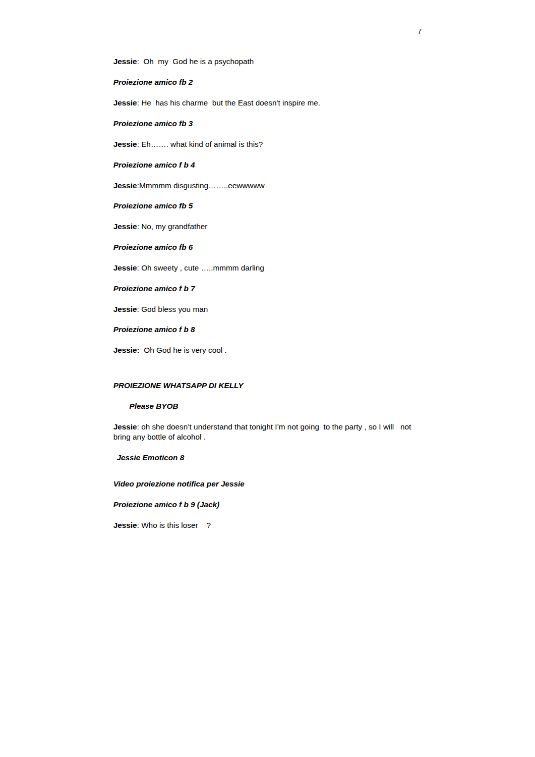7
Jessie: Oh my God he is a psychopath
Proiezione amico fb 2
Jessie: He has his charme but the East doesn't inspire me.
Proiezione amico fb 3
Jessie: Eh……. what kind of animal is this?
Proiezione amico f b 4
Jessie:Mmmmm disgusting……..eewwwww
Proiezione amico fb 5
Jessie: No, my grandfather
Proiezione amico fb 6
Jessie: Oh sweety , cute …..mmmm darling
Proiezione amico f b 7
Jessie: God bless you man
Proiezione amico f b 8
Jessie: Oh God he is very cool .
PROIEZIONE WHATSAPP DI KELLY
Please BYOB
Jessie: oh she doesn’t understand that tonight I’m not going to the party , so I will not bring any bottle of alcohol .
Jessie Emoticon 8
Video proiezione notifica per Jessie
Proiezione amico f b 9 (Jack)
Jessie: Who is this loser ?